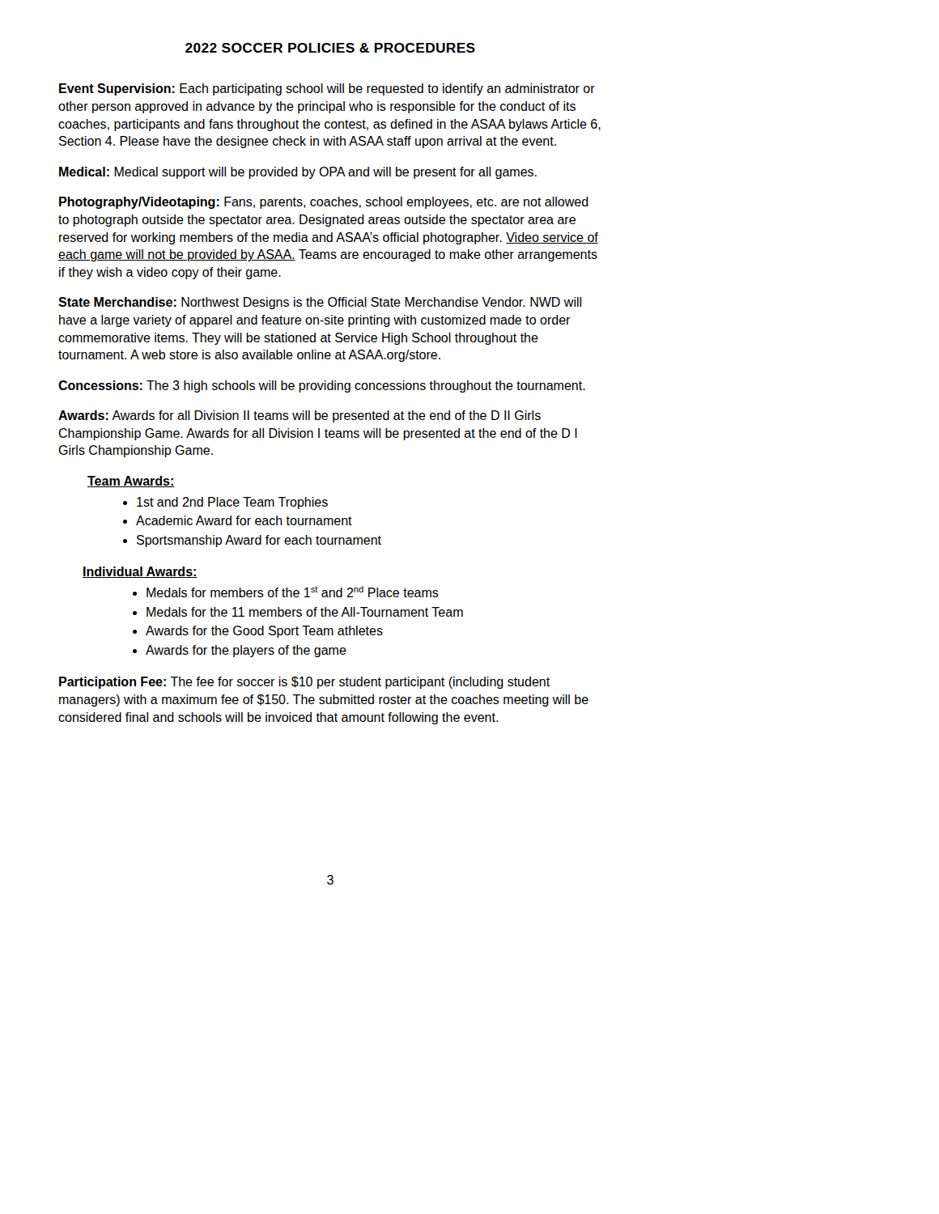2022 SOCCER POLICIES & PROCEDURES
Event Supervision: Each participating school will be requested to identify an administrator or other person approved in advance by the principal who is responsible for the conduct of its coaches, participants and fans throughout the contest, as defined in the ASAA bylaws Article 6, Section 4. Please have the designee check in with ASAA staff upon arrival at the event.
Medical: Medical support will be provided by OPA and will be present for all games.
Photography/Videotaping: Fans, parents, coaches, school employees, etc. are not allowed to photograph outside the spectator area. Designated areas outside the spectator area are reserved for working members of the media and ASAA’s official photographer. Video service of each game will not be provided by ASAA. Teams are encouraged to make other arrangements if they wish a video copy of their game.
State Merchandise: Northwest Designs is the Official State Merchandise Vendor. NWD will have a large variety of apparel and feature on-site printing with customized made to order commemorative items. They will be stationed at Service High School throughout the tournament. A web store is also available online at ASAA.org/store.
Concessions: The 3 high schools will be providing concessions throughout the tournament.
Awards: Awards for all Division II teams will be presented at the end of the D II Girls Championship Game. Awards for all Division I teams will be presented at the end of the D I Girls Championship Game.
Team Awards:
1st and 2nd Place Team Trophies
Academic Award for each tournament
Sportsmanship Award for each tournament
Individual Awards:
Medals for members of the 1st and 2nd Place teams
Medals for the 11 members of the All-Tournament Team
Awards for the Good Sport Team athletes
Awards for the players of the game
Participation Fee: The fee for soccer is $10 per student participant (including student managers) with a maximum fee of $150. The submitted roster at the coaches meeting will be considered final and schools will be invoiced that amount following the event.
3